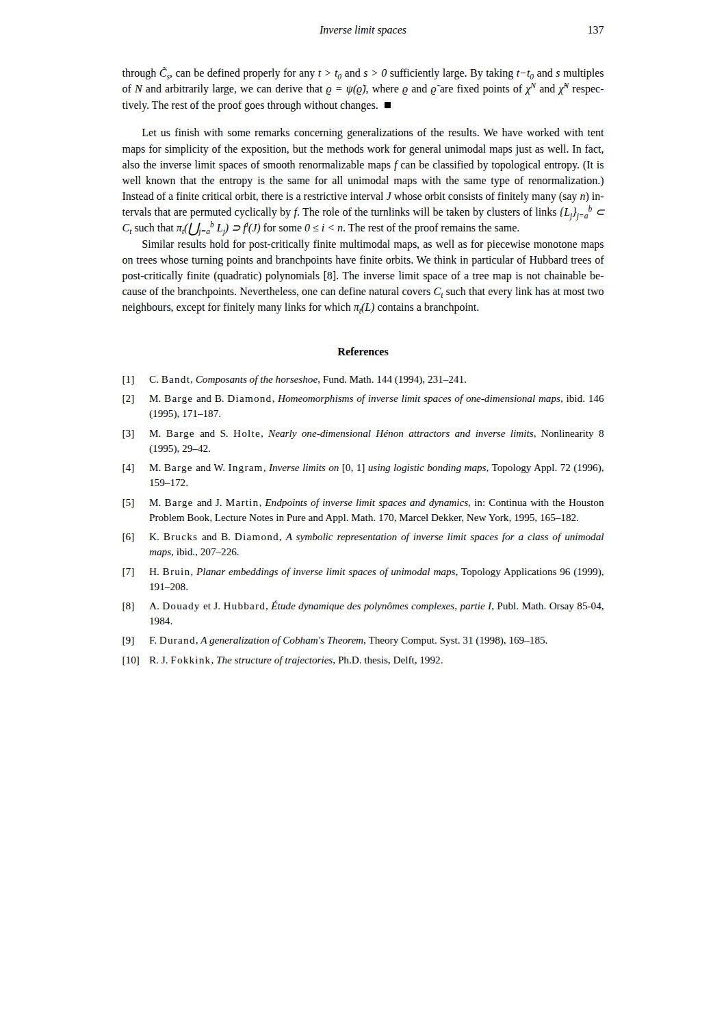Inverse limit spaces 137
through C̃s, can be defined properly for any t > t0 and s > 0 sufficiently large. By taking t−t0 and s multiples of N and arbitrarily large, we can derive that ϱ = ψ(ϱ̃), where ϱ and ϱ̃ are fixed points of χN and χ̃N respectively. The rest of the proof goes through without changes.
Let us finish with some remarks concerning generalizations of the results. We have worked with tent maps for simplicity of the exposition, but the methods work for general unimodal maps just as well. In fact, also the inverse limit spaces of smooth renormalizable maps f can be classified by topological entropy. (It is well known that the entropy is the same for all unimodal maps with the same type of renormalization.) Instead of a finite critical orbit, there is a restrictive interval J whose orbit consists of finitely many (say n) intervals that are permuted cyclically by f. The role of the turnlinks will be taken by clusters of links {Lj}j=ab ⊂ Ct such that πt(⋃j=ab Lj) ⊃ fi(J) for some 0 ≤ i < n. The rest of the proof remains the same.
Similar results hold for post-critically finite multimodal maps, as well as for piecewise monotone maps on trees whose turning points and branchpoints have finite orbits. We think in particular of Hubbard trees of post-critically finite (quadratic) polynomials [8]. The inverse limit space of a tree map is not chainable because of the branchpoints. Nevertheless, one can define natural covers Ct such that every link has at most two neighbours, except for finitely many links for which πt(L) contains a branchpoint.
References
[1] C. Bandt, Composants of the horseshoe, Fund. Math. 144 (1994), 231–241.
[2] M. Barge and B. Diamond, Homeomorphisms of inverse limit spaces of one-dimensional maps, ibid. 146 (1995), 171–187.
[3] M. Barge and S. Holte, Nearly one-dimensional Hénon attractors and inverse limits, Nonlinearity 8 (1995), 29–42.
[4] M. Barge and W. Ingram, Inverse limits on [0, 1] using logistic bonding maps, Topology Appl. 72 (1996), 159–172.
[5] M. Barge and J. Martin, Endpoints of inverse limit spaces and dynamics, in: Continua with the Houston Problem Book, Lecture Notes in Pure and Appl. Math. 170, Marcel Dekker, New York, 1995, 165–182.
[6] K. Brucks and B. Diamond, A symbolic representation of inverse limit spaces for a class of unimodal maps, ibid., 207–226.
[7] H. Bruin, Planar embeddings of inverse limit spaces of unimodal maps, Topology Applications 96 (1999), 191–208.
[8] A. Douady et J. Hubbard, Étude dynamique des polynômes complexes, partie I, Publ. Math. Orsay 85-04, 1984.
[9] F. Durand, A generalization of Cobham's Theorem, Theory Comput. Syst. 31 (1998), 169–185.
[10] R. J. Fokkink, The structure of trajectories, Ph.D. thesis, Delft, 1992.